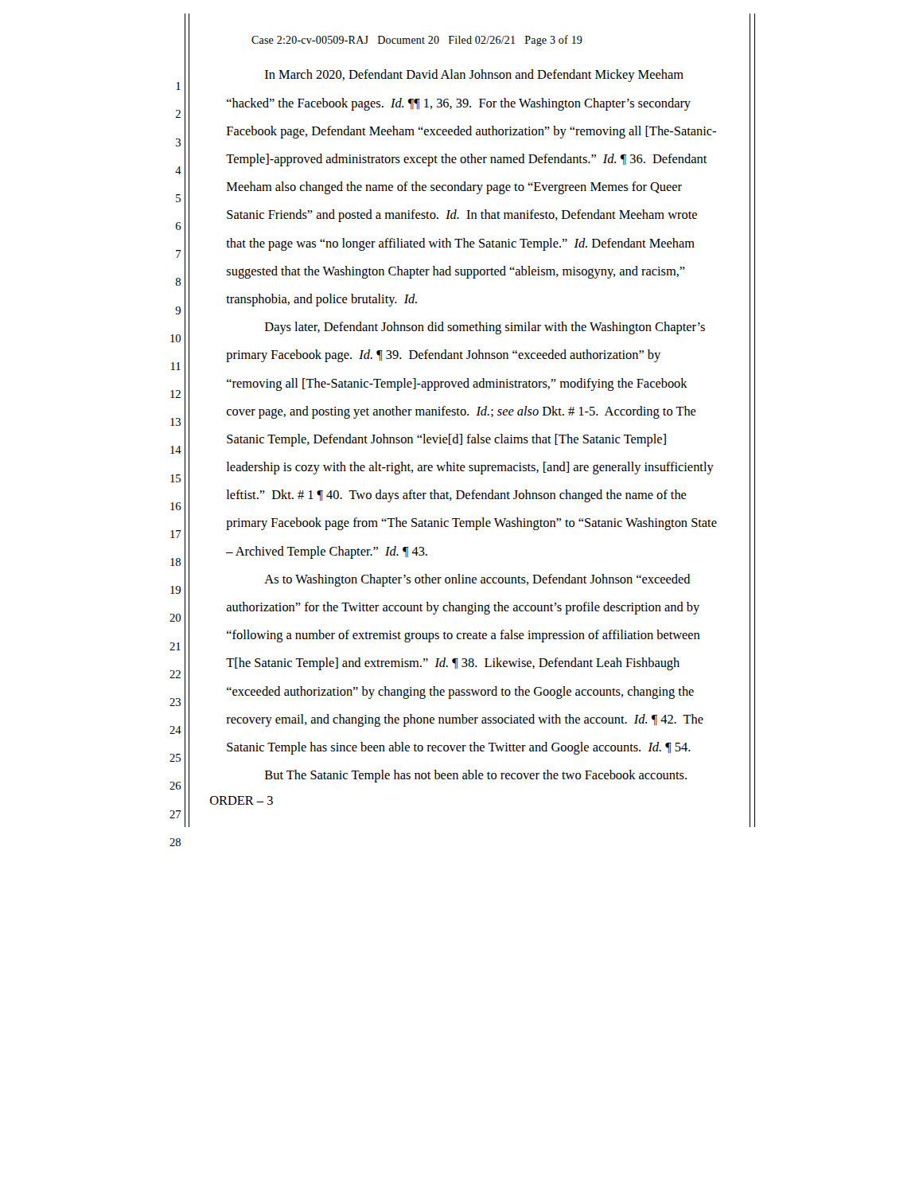Case 2:20-cv-00509-RAJ Document 20 Filed 02/26/21 Page 3 of 19
1
2
3
4
5
6
7
8
9
10
11
12
13
14
15
16
17
18
19
20
21
22
23
24
25
26
27
28
In March 2020, Defendant David Alan Johnson and Defendant Mickey Meeham “hacked” the Facebook pages. Id. ¶¶ 1, 36, 39. For the Washington Chapter’s secondary Facebook page, Defendant Meeham “exceeded authorization” by “removing all [The-Satanic-Temple]-approved administrators except the other named Defendants.” Id. ¶ 36. Defendant Meeham also changed the name of the secondary page to “Evergreen Memes for Queer Satanic Friends” and posted a manifesto. Id. In that manifesto, Defendant Meeham wrote that the page was “no longer affiliated with The Satanic Temple.” Id. Defendant Meeham suggested that the Washington Chapter had supported “ableism, misogyny, and racism,” transphobia, and police brutality. Id.
Days later, Defendant Johnson did something similar with the Washington Chapter’s primary Facebook page. Id. ¶ 39. Defendant Johnson “exceeded authorization” by “removing all [The-Satanic-Temple]-approved administrators,” modifying the Facebook cover page, and posting yet another manifesto. Id.; see also Dkt. # 1-5. According to The Satanic Temple, Defendant Johnson “levie[d] false claims that [The Satanic Temple] leadership is cozy with the alt-right, are white supremacists, [and] are generally insufficiently leftist.” Dkt. # 1 ¶ 40. Two days after that, Defendant Johnson changed the name of the primary Facebook page from “The Satanic Temple Washington” to “Satanic Washington State – Archived Temple Chapter.” Id. ¶ 43.
As to Washington Chapter’s other online accounts, Defendant Johnson “exceeded authorization” for the Twitter account by changing the account’s profile description and by “following a number of extremist groups to create a false impression of affiliation between T[he Satanic Temple] and extremism.” Id. ¶ 38. Likewise, Defendant Leah Fishbaugh “exceeded authorization” by changing the password to the Google accounts, changing the recovery email, and changing the phone number associated with the account. Id. ¶ 42. The Satanic Temple has since been able to recover the Twitter and Google accounts. Id. ¶ 54.
But The Satanic Temple has not been able to recover the two Facebook accounts.
ORDER – 3